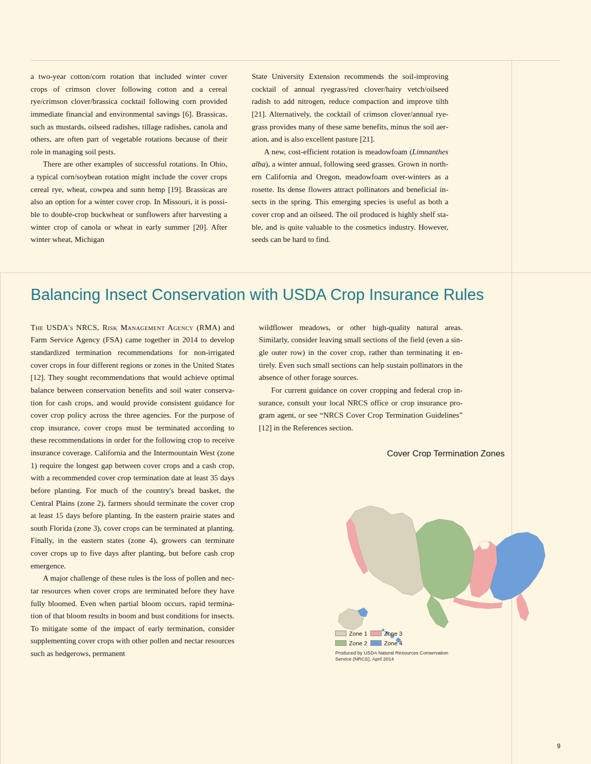a two-year cotton/corn rotation that included winter cover crops of crimson clover following cotton and a cereal rye/crimson clover/brassica cocktail following corn provided immediate financial and environmental savings [6]. Brassicas, such as mustards, oilseed radishes, tillage radishes, canola and others, are often part of vegetable rotations because of their role in managing soil pests.
There are other examples of successful rotations. In Ohio, a typical corn/soybean rotation might include the cover crops cereal rye, wheat, cowpea and sunn hemp [19]. Brassicas are also an option for a winter cover crop. In Missouri, it is possible to double-crop buckwheat or sunflowers after harvesting a winter crop of canola or wheat in early summer [20]. After winter wheat, Michigan
State University Extension recommends the soil-improving cocktail of annual ryegrass/red clover/hairy vetch/oilseed radish to add nitrogen, reduce compaction and improve tilth [21]. Alternatively, the cocktail of crimson clover/annual ryegrass provides many of these same benefits, minus the soil aeration, and is also excellent pasture [21].
A new, cost-efficient rotation is meadowfoam (Limnanthes alba), a winter annual, following seed grasses. Grown in northern California and Oregon, meadowfoam over-winters as a rosette. Its dense flowers attract pollinators and beneficial insects in the spring. This emerging species is useful as both a cover crop and an oilseed. The oil produced is highly shelf stable, and is quite valuable to the cosmetics industry. However, seeds can be hard to find.
Balancing Insect Conservation with USDA Crop Insurance Rules
The USDA's NRCS, Risk Management Agency (RMA) and Farm Service Agency (FSA) came together in 2014 to develop standardized termination recommendations for non-irrigated cover crops in four different regions or zones in the United States [12]. They sought recommendations that would achieve optimal balance between conservation benefits and soil water conservation for cash crops, and would provide consistent guidance for cover crop policy across the three agencies. For the purpose of crop insurance, cover crops must be terminated according to these recommendations in order for the following crop to receive insurance coverage. California and the Intermountain West (zone 1) require the longest gap between cover crops and a cash crop, with a recommended cover crop termination date at least 35 days before planting. For much of the country's bread basket, the Central Plains (zone 2), farmers should terminate the cover crop at least 15 days before planting. In the eastern prairie states and south Florida (zone 3), cover crops can be terminated at planting. Finally, in the eastern states (zone 4), growers can terminate cover crops up to five days after planting, but before cash crop emergence.
A major challenge of these rules is the loss of pollen and nectar resources when cover crops are terminated before they have fully bloomed. Even when partial bloom occurs, rapid termination of that bloom results in boom and bust conditions for insects. To mitigate some of the impact of early termination, consider supplementing cover crops with other pollen and nectar resources such as hedgerows, permanent
wildflower meadows, or other high-quality natural areas. Similarly, consider leaving small sections of the field (even a single outer row) in the cover crop, rather than terminating it entirely. Even such small sections can help sustain pollinators in the absence of other forage sources.
For current guidance on cover cropping and federal crop insurance, consult your local NRCS office or crop insurance program agent, or see “NRCS Cover Crop Termination Guidelines” [12] in the References section.
Cover Crop Termination Zones
| Zone 1 | Zone 3 |
| Zone 2 | Zone 4 |
Produced by USDA Natural Resources Conservation
Service (NRCS), April 2014
9